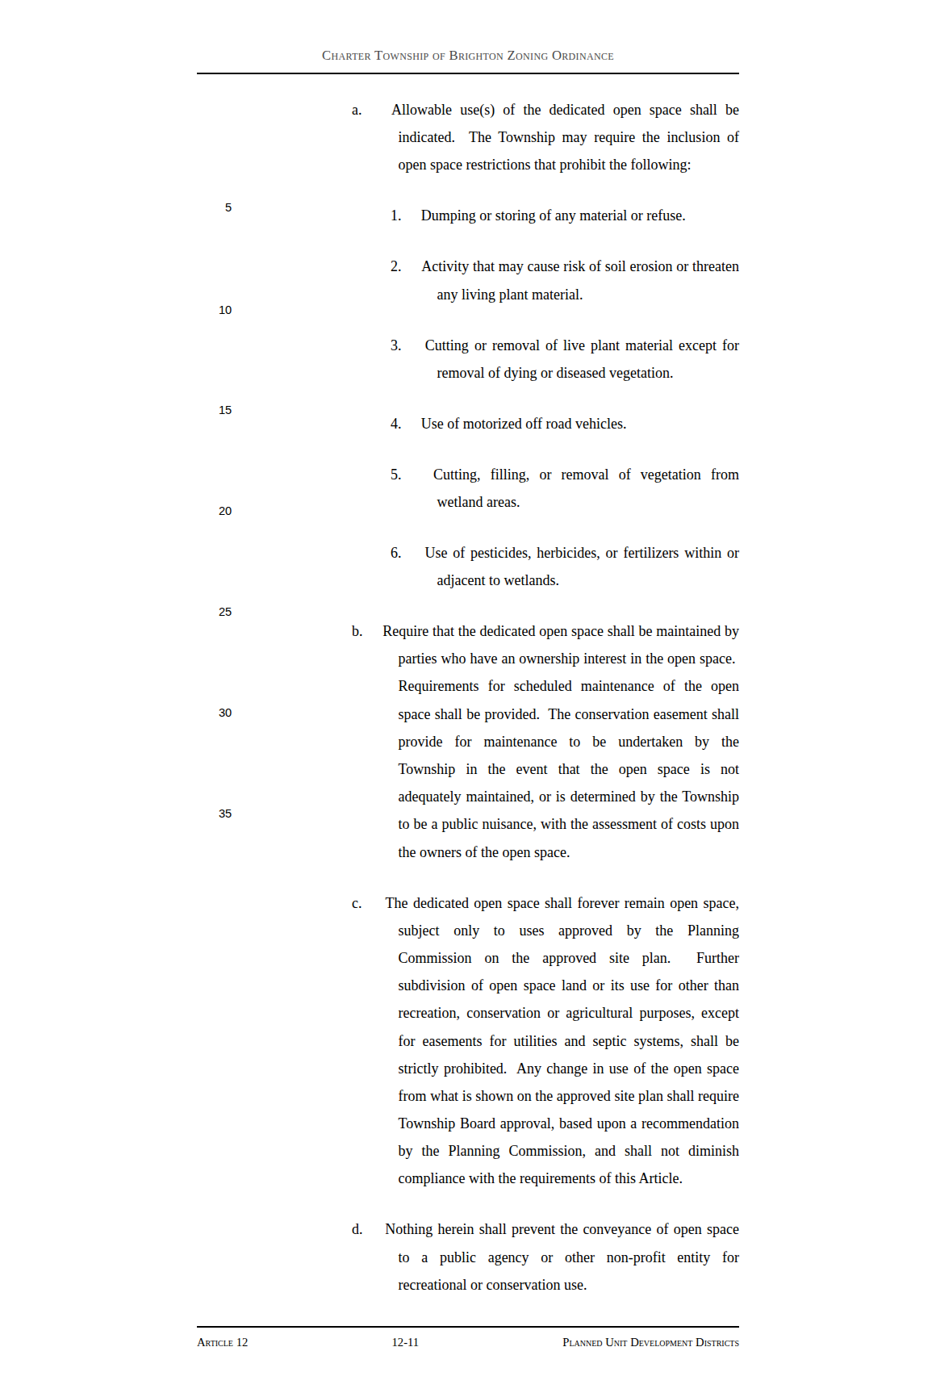Charter Township of Brighton Zoning Ordinance
5 10 15 20 25 30 35
a. Allowable use(s) of the dedicated open space shall be indicated. The Township may require the inclusion of open space restrictions that prohibit the following:
1. Dumping or storing of any material or refuse.
2. Activity that may cause risk of soil erosion or threaten any living plant material.
3. Cutting or removal of live plant material except for removal of dying or diseased vegetation.
4. Use of motorized off road vehicles.
5. Cutting, filling, or removal of vegetation from wetland areas.
6. Use of pesticides, herbicides, or fertilizers within or adjacent to wetlands.
b. Require that the dedicated open space shall be maintained by parties who have an ownership interest in the open space. Requirements for scheduled maintenance of the open space shall be provided. The conservation easement shall provide for maintenance to be undertaken by the Township in the event that the open space is not adequately maintained, or is determined by the Township to be a public nuisance, with the assessment of costs upon the owners of the open space.
c. The dedicated open space shall forever remain open space, subject only to uses approved by the Planning Commission on the approved site plan. Further subdivision of open space land or its use for other than recreation, conservation or agricultural purposes, except for easements for utilities and septic systems, shall be strictly prohibited. Any change in use of the open space from what is shown on the approved site plan shall require Township Board approval, based upon a recommendation by the Planning Commission, and shall not diminish compliance with the requirements of this Article.
d. Nothing herein shall prevent the conveyance of open space to a public agency or other non-profit entity for recreational or conservation use.
Article 12
12-11
Planned Unit Development Districts